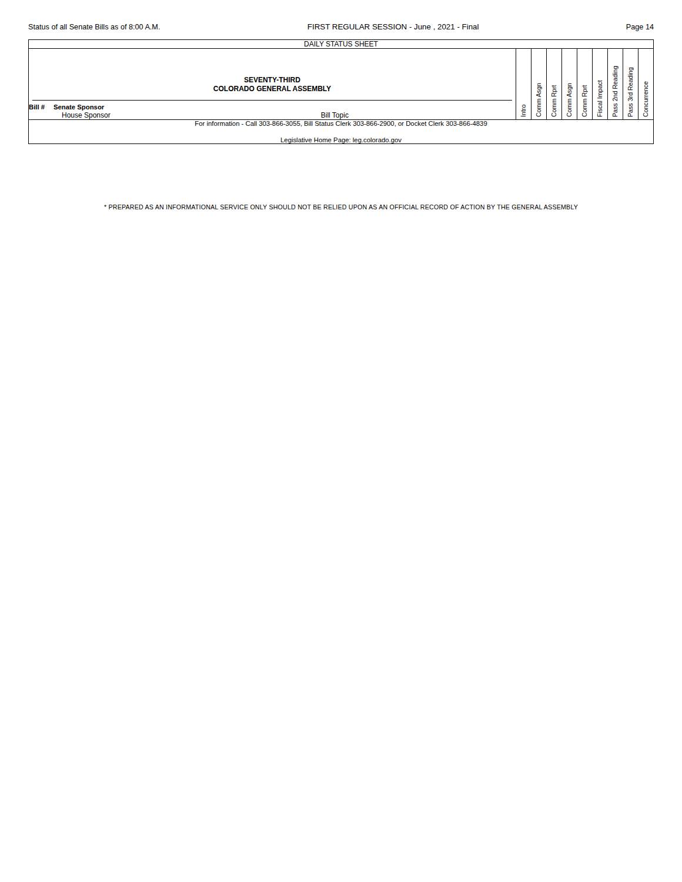Status of all Senate Bills as of 8:00 A.M.
FIRST REGULAR SESSION - June , 2021 - Final
Page 14
| DAILY STATUS SHEET |
| SEVENTY-THIRD COLORADO GENERAL ASSEMBLY Bill # Senate Sponsor House Sponsor Bill Topic | Intro | Comm Asgn | Comm Rprt | Comm Asgn | Comm Rprt | Fiscal Impact | Pass 2nd Reading | Pass 3rd Reading | Concurrence |
| For information - Call 303-866-3055, Bill Status Clerk 303-866-2900, or Docket Clerk 303-866-4839 Legislative Home Page: leg.colorado.gov |
* PREPARED AS AN INFORMATIONAL SERVICE ONLY SHOULD NOT BE RELIED UPON AS AN OFFICIAL RECORD OF ACTION BY THE GENERAL ASSEMBLY